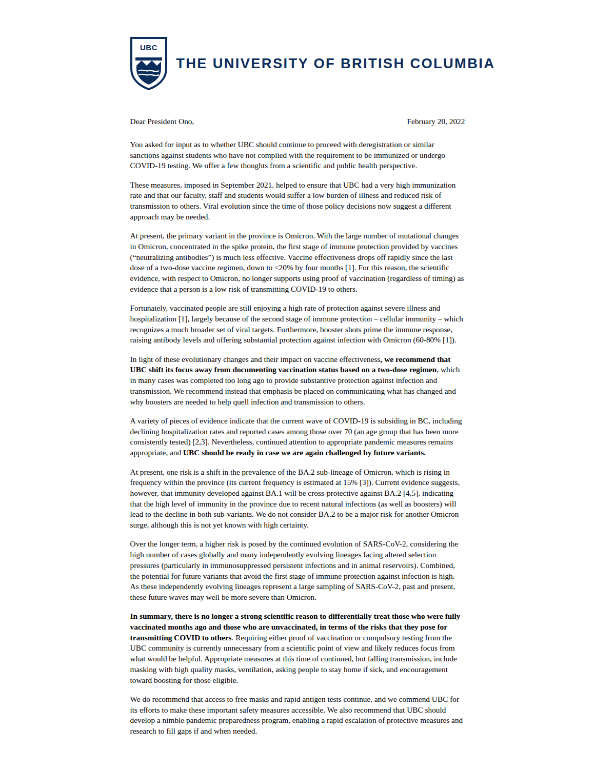UBC
THE UNIVERSITY OF BRITISH COLUMBIA
Dear President Ono, February 20, 2022
You asked for input as to whether UBC should continue to proceed with deregistration or similar sanctions against students who have not complied with the requirement to be immunized or undergo COVID-19 testing. We offer a few thoughts from a scientific and public health perspective.
These measures, imposed in September 2021, helped to ensure that UBC had a very high immunization rate and that our faculty, staff and students would suffer a low burden of illness and reduced risk of transmission to others. Viral evolution since the time of those policy decisions now suggest a different approach may be needed.
At present, the primary variant in the province is Omicron. With the large number of mutational changes in Omicron, concentrated in the spike protein, the first stage of immune protection provided by vaccines (“neutralizing antibodies”) is much less effective. Vaccine effectiveness drops off rapidly since the last dose of a two-dose vaccine regimen, down to <20% by four months [1]. For this reason, the scientific evidence, with respect to Omicron, no longer supports using proof of vaccination (regardless of timing) as evidence that a person is a low risk of transmitting COVID-19 to others.
Fortunately, vaccinated people are still enjoying a high rate of protection against severe illness and hospitalization [1], largely because of the second stage of immune protection – cellular immunity – which recognizes a much broader set of viral targets. Furthermore, booster shots prime the immune response, raising antibody levels and offering substantial protection against infection with Omicron (60-80% [1]).
In light of these evolutionary changes and their impact on vaccine effectiveness, we recommend that UBC shift its focus away from documenting vaccination status based on a two-dose regimen, which in many cases was completed too long ago to provide substantive protection against infection and transmission. We recommend instead that emphasis be placed on communicating what has changed and why boosters are needed to help quell infection and transmission to others.
A variety of pieces of evidence indicate that the current wave of COVID-19 is subsiding in BC, including declining hospitalization rates and reported cases among those over 70 (an age group that has been more consistently tested) [2,3]. Nevertheless, continued attention to appropriate pandemic measures remains appropriate, and UBC should be ready in case we are again challenged by future variants.
At present, one risk is a shift in the prevalence of the BA.2 sub-lineage of Omicron, which is rising in frequency within the province (its current frequency is estimated at 15% [3]). Current evidence suggests, however, that immunity developed against BA.1 will be cross-protective against BA.2 [4,5], indicating that the high level of immunity in the province due to recent natural infections (as well as boosters) will lead to the decline in both sub-variants. We do not consider BA.2 to be a major risk for another Omicron surge, although this is not yet known with high certainty.
Over the longer term, a higher risk is posed by the continued evolution of SARS-CoV-2, considering the high number of cases globally and many independently evolving lineages facing altered selection pressures (particularly in immunosuppressed persistent infections and in animal reservoirs). Combined, the potential for future variants that avoid the first stage of immune protection against infection is high. As these independently evolving lineages represent a large sampling of SARS-CoV-2, past and present, these future waves may well be more severe than Omicron.
In summary, there is no longer a strong scientific reason to differentially treat those who were fully vaccinated months ago and those who are unvaccinated, in terms of the risks that they pose for transmitting COVID to others. Requiring either proof of vaccination or compulsory testing from the UBC community is currently unnecessary from a scientific point of view and likely reduces focus from what would be helpful. Appropriate measures at this time of continued, but falling transmission, include masking with high quality masks, ventilation, asking people to stay home if sick, and encouragement toward boosting for those eligible.
We do recommend that access to free masks and rapid antigen tests continue, and we commend UBC for its efforts to make these important safety measures accessible. We also recommend that UBC should develop a nimble pandemic preparedness program, enabling a rapid escalation of protective measures and research to fill gaps if and when needed.